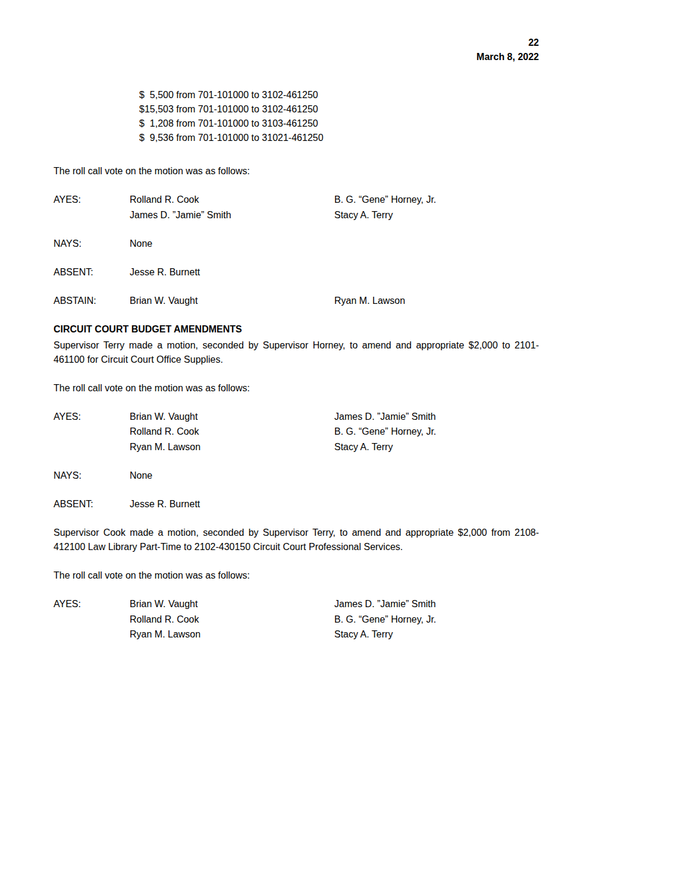22 March 8, 2022
$ 5,500 from 701-101000 to 3102-461250
$15,503 from 701-101000 to 3102-461250
$ 1,208 from 701-101000 to 3103-461250
$ 9,536 from 701-101000 to 31021-461250
The roll call vote on the motion was as follows:
AYES:
Rolland R. Cook
B. G. “Gene” Horney, Jr.
James D. ”Jamie” Smith
Stacy A. Terry
NAYS:
None
ABSENT:
Jesse R. Burnett
ABSTAIN:
Brian W. Vaught
Ryan M. Lawson
Circuit Court Budget Amendments
Supervisor Terry made a motion, seconded by Supervisor Horney, to amend and appropriate $2,000 to 2101-461100 for Circuit Court Office Supplies.
The roll call vote on the motion was as follows:
AYES:
Brian W. Vaught
James D. ”Jamie” Smith
Rolland R. Cook
B. G. “Gene” Horney, Jr.
Ryan M. Lawson
Stacy A. Terry
NAYS:
None
ABSENT:
Jesse R. Burnett
Supervisor Cook made a motion, seconded by Supervisor Terry, to amend and appropriate $2,000 from 2108-412100 Law Library Part-Time to 2102-430150 Circuit Court Professional Services.
The roll call vote on the motion was as follows:
AYES:
Brian W. Vaught
James D. ”Jamie” Smith
Rolland R. Cook
B. G. “Gene” Horney, Jr.
Ryan M. Lawson
Stacy A. Terry